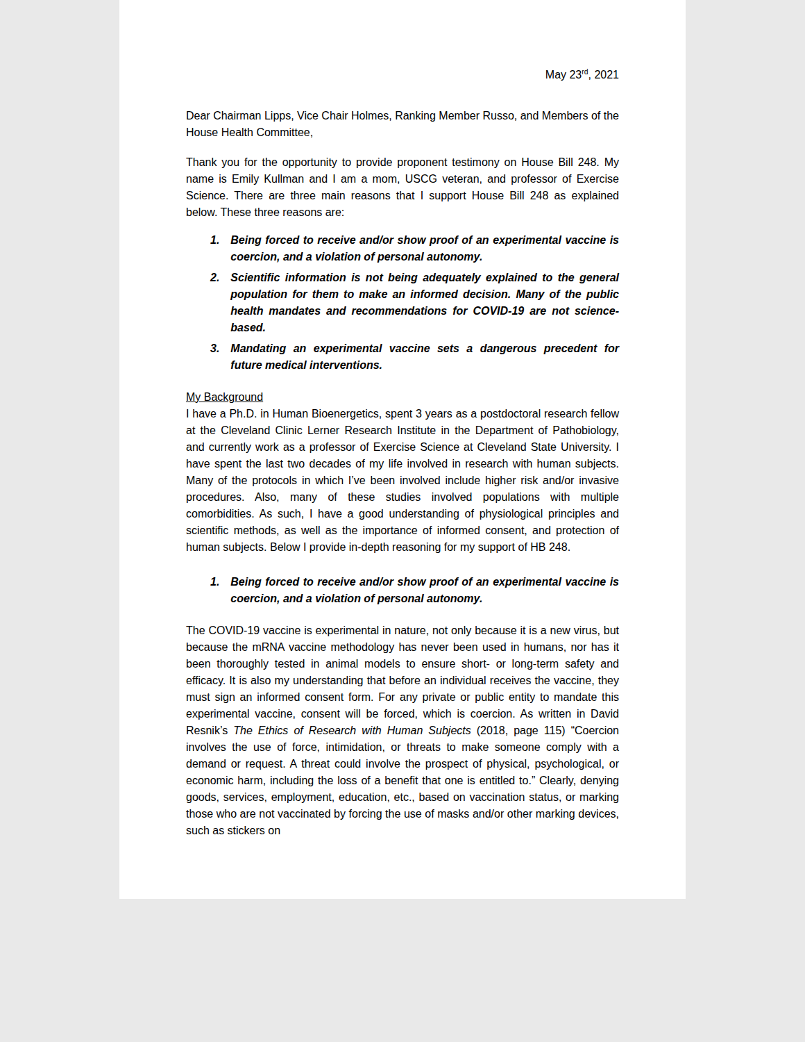May 23rd, 2021
Dear Chairman Lipps, Vice Chair Holmes, Ranking Member Russo, and Members of the House Health Committee,
Thank you for the opportunity to provide proponent testimony on House Bill 248. My name is Emily Kullman and I am a mom, USCG veteran, and professor of Exercise Science. There are three main reasons that I support House Bill 248 as explained below. These three reasons are:
Being forced to receive and/or show proof of an experimental vaccine is coercion, and a violation of personal autonomy.
Scientific information is not being adequately explained to the general population for them to make an informed decision. Many of the public health mandates and recommendations for COVID-19 are not science-based.
Mandating an experimental vaccine sets a dangerous precedent for future medical interventions.
My Background
I have a Ph.D. in Human Bioenergetics, spent 3 years as a postdoctoral research fellow at the Cleveland Clinic Lerner Research Institute in the Department of Pathobiology, and currently work as a professor of Exercise Science at Cleveland State University. I have spent the last two decades of my life involved in research with human subjects. Many of the protocols in which I’ve been involved include higher risk and/or invasive procedures. Also, many of these studies involved populations with multiple comorbidities. As such, I have a good understanding of physiological principles and scientific methods, as well as the importance of informed consent, and protection of human subjects. Below I provide in-depth reasoning for my support of HB 248.
Being forced to receive and/or show proof of an experimental vaccine is coercion, and a violation of personal autonomy.
The COVID-19 vaccine is experimental in nature, not only because it is a new virus, but because the mRNA vaccine methodology has never been used in humans, nor has it been thoroughly tested in animal models to ensure short- or long-term safety and efficacy. It is also my understanding that before an individual receives the vaccine, they must sign an informed consent form. For any private or public entity to mandate this experimental vaccine, consent will be forced, which is coercion. As written in David Resnik’s The Ethics of Research with Human Subjects (2018, page 115) “Coercion involves the use of force, intimidation, or threats to make someone comply with a demand or request. A threat could involve the prospect of physical, psychological, or economic harm, including the loss of a benefit that one is entitled to.” Clearly, denying goods, services, employment, education, etc., based on vaccination status, or marking those who are not vaccinated by forcing the use of masks and/or other marking devices, such as stickers on